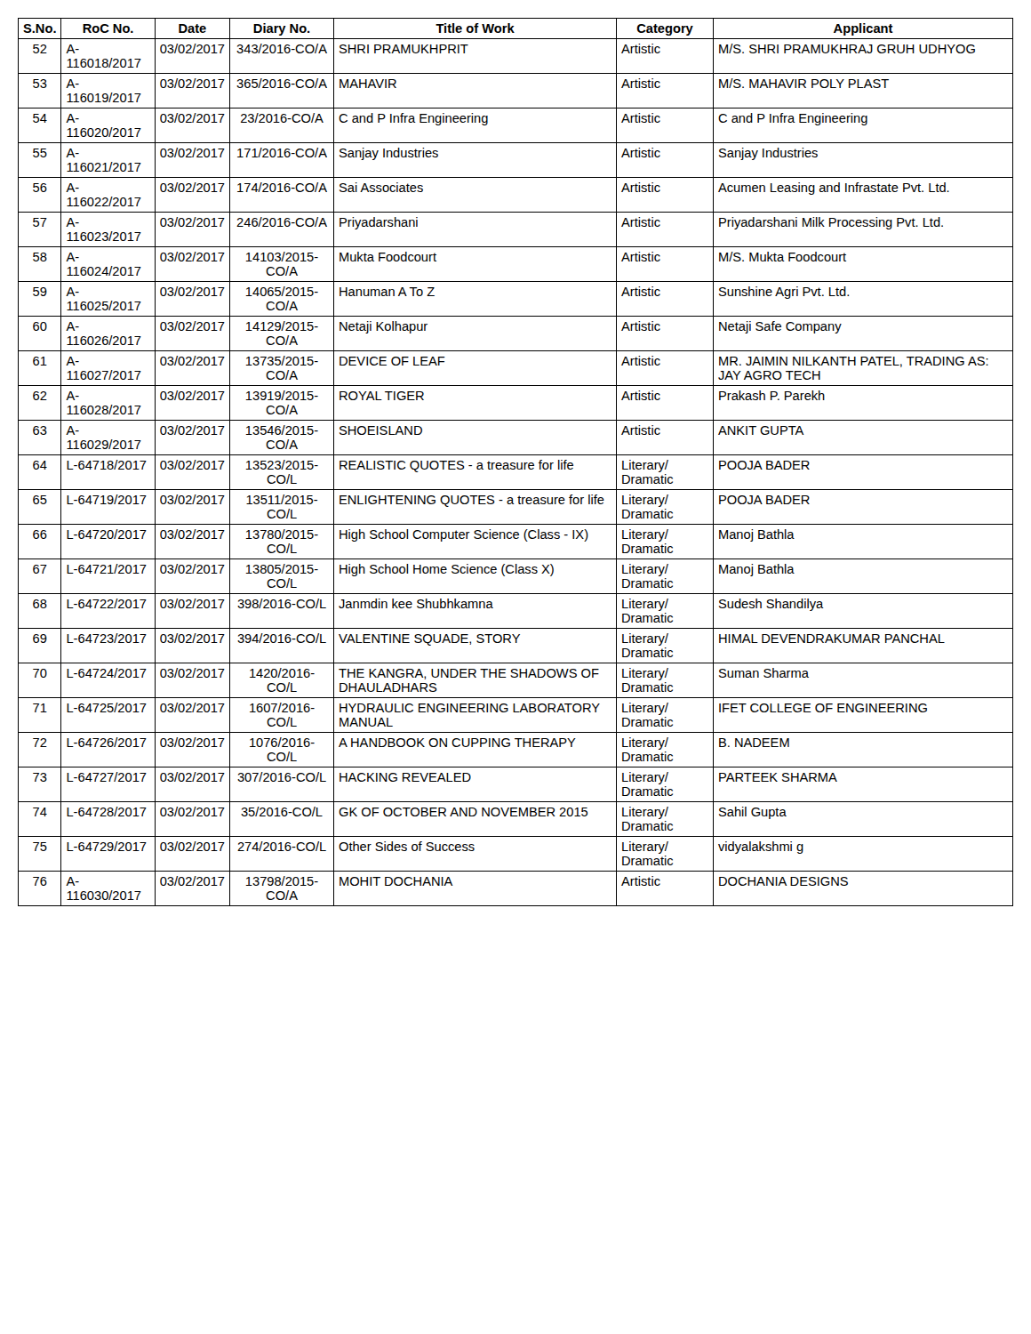| S.No. | RoC No. | Date | Diary No. | Title of Work | Category | Applicant |
| --- | --- | --- | --- | --- | --- | --- |
| 52 | A-116018/2017 | 03/02/2017 | 343/2016-CO/A | SHRI PRAMUKHPRIT | Artistic | M/S. SHRI PRAMUKHRAJ GRUH UDHYOG |
| 53 | A-116019/2017 | 03/02/2017 | 365/2016-CO/A | MAHAVIR | Artistic | M/S. MAHAVIR POLY PLAST |
| 54 | A-116020/2017 | 03/02/2017 | 23/2016-CO/A | C and P Infra Engineering | Artistic | C and P Infra Engineering |
| 55 | A-116021/2017 | 03/02/2017 | 171/2016-CO/A | Sanjay Industries | Artistic | Sanjay Industries |
| 56 | A-116022/2017 | 03/02/2017 | 174/2016-CO/A | Sai Associates | Artistic | Acumen Leasing and Infrastate Pvt. Ltd. |
| 57 | A-116023/2017 | 03/02/2017 | 246/2016-CO/A | Priyadarshani | Artistic | Priyadarshani Milk Processing Pvt. Ltd. |
| 58 | A-116024/2017 | 03/02/2017 | 14103/2015-CO/A | Mukta Foodcourt | Artistic | M/S. Mukta Foodcourt |
| 59 | A-116025/2017 | 03/02/2017 | 14065/2015-CO/A | Hanuman A To Z | Artistic | Sunshine Agri Pvt. Ltd. |
| 60 | A-116026/2017 | 03/02/2017 | 14129/2015-CO/A | Netaji Kolhapur | Artistic | Netaji Safe Company |
| 61 | A-116027/2017 | 03/02/2017 | 13735/2015-CO/A | DEVICE OF LEAF | Artistic | MR. JAIMIN NILKANTH PATEL, TRADING AS: JAY AGRO TECH |
| 62 | A-116028/2017 | 03/02/2017 | 13919/2015-CO/A | ROYAL TIGER | Artistic | Prakash P. Parekh |
| 63 | A-116029/2017 | 03/02/2017 | 13546/2015-CO/A | SHOEISLAND | Artistic | ANKIT GUPTA |
| 64 | L-64718/2017 | 03/02/2017 | 13523/2015-CO/L | REALISTIC QUOTES - a treasure for life | Literary/ Dramatic | POOJA BADER |
| 65 | L-64719/2017 | 03/02/2017 | 13511/2015-CO/L | ENLIGHTENING QUOTES - a treasure for life | Literary/ Dramatic | POOJA BADER |
| 66 | L-64720/2017 | 03/02/2017 | 13780/2015-CO/L | High School Computer Science (Class - IX) | Literary/ Dramatic | Manoj Bathla |
| 67 | L-64721/2017 | 03/02/2017 | 13805/2015-CO/L | High School Home Science (Class X) | Literary/ Dramatic | Manoj Bathla |
| 68 | L-64722/2017 | 03/02/2017 | 398/2016-CO/L | Janmdin kee Shubhkamna | Literary/ Dramatic | Sudesh Shandilya |
| 69 | L-64723/2017 | 03/02/2017 | 394/2016-CO/L | VALENTINE SQUADE, STORY | Literary/ Dramatic | HIMAL DEVENDRAKUMAR PANCHAL |
| 70 | L-64724/2017 | 03/02/2017 | 1420/2016-CO/L | THE KANGRA, UNDER THE SHADOWS OF DHAULADHARS | Literary/ Dramatic | Suman Sharma |
| 71 | L-64725/2017 | 03/02/2017 | 1607/2016-CO/L | HYDRAULIC ENGINEERING LABORATORY MANUAL | Literary/ Dramatic | IFET COLLEGE OF ENGINEERING |
| 72 | L-64726/2017 | 03/02/2017 | 1076/2016-CO/L | A HANDBOOK ON CUPPING THERAPY | Literary/ Dramatic | B. NADEEM |
| 73 | L-64727/2017 | 03/02/2017 | 307/2016-CO/L | HACKING REVEALED | Literary/ Dramatic | PARTEEK SHARMA |
| 74 | L-64728/2017 | 03/02/2017 | 35/2016-CO/L | GK OF OCTOBER AND NOVEMBER 2015 | Literary/ Dramatic | Sahil Gupta |
| 75 | L-64729/2017 | 03/02/2017 | 274/2016-CO/L | Other Sides of Success | Literary/ Dramatic | vidyalakshmi g |
| 76 | A-116030/2017 | 03/02/2017 | 13798/2015-CO/A | MOHIT DOCHANIA | Artistic | DOCHANIA DESIGNS |